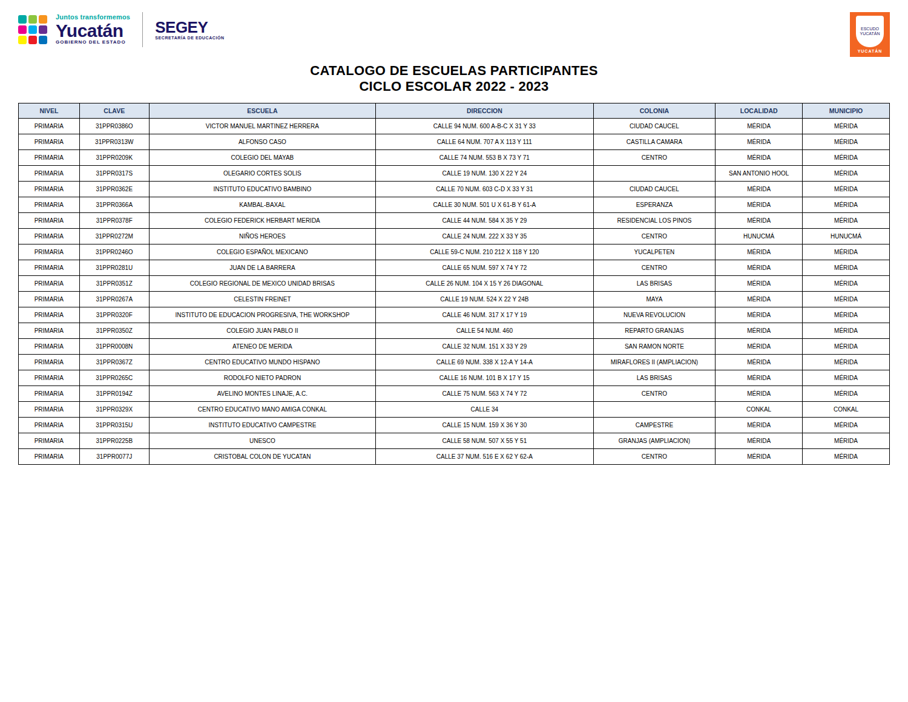Juntos transformemos
Yucatán
GOBIERNO DEL ESTADO
SEGEY
SECRETARÍA DE EDUCACIÓN
ESCUDO
YUCATÁN
YUCATÁN
CATALOGO DE ESCUELAS PARTICIPANTES
CICLO ESCOLAR 2022 - 2023
| NIVEL | CLAVE | ESCUELA | DIRECCION | COLONIA | LOCALIDAD | MUNICIPIO |
| --- | --- | --- | --- | --- | --- | --- |
| PRIMARIA | 31PPR0386O | VICTOR MANUEL MARTINEZ HERRERA | CALLE 94 NUM. 600 A-B-C X 31 Y 33 | CIUDAD CAUCEL | MÉRIDA | MÉRIDA |
| PRIMARIA | 31PPR0313W | ALFONSO CASO | CALLE 64 NUM. 707 A X 113 Y 111 | CASTILLA CAMARA | MÉRIDA | MÉRIDA |
| PRIMARIA | 31PPR0209K | COLEGIO DEL MAYAB | CALLE 74 NUM. 553 B X 73 Y 71 | CENTRO | MÉRIDA | MÉRIDA |
| PRIMARIA | 31PPR0317S | OLEGARIO CORTES SOLIS | CALLE 19 NUM. 130 X 22 Y 24 | | SAN ANTONIO HOOL | MÉRIDA |
| PRIMARIA | 31PPR0362E | INSTITUTO EDUCATIVO BAMBINO | CALLE 70 NUM. 603 C-D X 33 Y 31 | CIUDAD CAUCEL | MÉRIDA | MÉRIDA |
| PRIMARIA | 31PPR0366A | KAMBAL-BAXAL | CALLE 30 NUM. 501 U X 61-B Y 61-A | ESPERANZA | MÉRIDA | MÉRIDA |
| PRIMARIA | 31PPR0378F | COLEGIO FEDERICK HERBART MERIDA | CALLE 44 NUM. 584 X 35 Y 29 | RESIDENCIAL LOS PINOS | MÉRIDA | MÉRIDA |
| PRIMARIA | 31PPR0272M | NIÑOS HEROES | CALLE 24 NUM. 222 X 33 Y 35 | CENTRO | HUNUCMÁ | HUNUCMÁ |
| PRIMARIA | 31PPR0246O | COLEGIO ESPAÑOL MEXICANO | CALLE 59-C NUM. 210 212 X 118 Y 120 | YUCALPETEN | MÉRIDA | MÉRIDA |
| PRIMARIA | 31PPR0281U | JUAN DE LA BARRERA | CALLE 65 NUM. 597 X 74 Y 72 | CENTRO | MÉRIDA | MÉRIDA |
| PRIMARIA | 31PPR0351Z | COLEGIO REGIONAL DE MEXICO UNIDAD BRISAS | CALLE 26 NUM. 104 X 15 Y 26 DIAGONAL | LAS BRISAS | MÉRIDA | MÉRIDA |
| PRIMARIA | 31PPR0267A | CELESTIN FREINET | CALLE 19 NUM. 524 X 22 Y 24B | MAYA | MÉRIDA | MÉRIDA |
| PRIMARIA | 31PPR0320F | INSTITUTO DE EDUCACION PROGRESIVA, THE WORKSHOP | CALLE 46 NUM. 317 X 17 Y 19 | NUEVA REVOLUCION | MÉRIDA | MÉRIDA |
| PRIMARIA | 31PPR0350Z | COLEGIO JUAN PABLO II | CALLE 54 NUM. 460 | REPARTO GRANJAS | MÉRIDA | MÉRIDA |
| PRIMARIA | 31PPR0008N | ATENEO DE MERIDA | CALLE 32 NUM. 151 X 33 Y 29 | SAN RAMON NORTE | MÉRIDA | MÉRIDA |
| PRIMARIA | 31PPR0367Z | CENTRO EDUCATIVO MUNDO HISPANO | CALLE 69 NUM. 338 X 12-A Y 14-A | MIRAFLORES II (AMPLIACION) | MÉRIDA | MÉRIDA |
| PRIMARIA | 31PPR0265C | RODOLFO NIETO PADRON | CALLE 16 NUM. 101 B X 17 Y 15 | LAS BRISAS | MÉRIDA | MÉRIDA |
| PRIMARIA | 31PPR0194Z | AVELINO MONTES LINAJE, A.C. | CALLE 75 NUM. 563 X 74 Y 72 | CENTRO | MÉRIDA | MÉRIDA |
| PRIMARIA | 31PPR0329X | CENTRO EDUCATIVO MANO AMIGA CONKAL | CALLE 34 | | CONKAL | CONKAL |
| PRIMARIA | 31PPR0315U | INSTITUTO EDUCATIVO CAMPESTRE | CALLE 15 NUM. 159 X 36 Y 30 | CAMPESTRE | MÉRIDA | MÉRIDA |
| PRIMARIA | 31PPR0225B | UNESCO | CALLE 58 NUM. 507 X 55 Y 51 | GRANJAS (AMPLIACION) | MÉRIDA | MÉRIDA |
| PRIMARIA | 31PPR0077J | CRISTOBAL COLON DE YUCATAN | CALLE 37 NUM. 516 E X 62 Y 62-A | CENTRO | MÉRIDA | MÉRIDA |